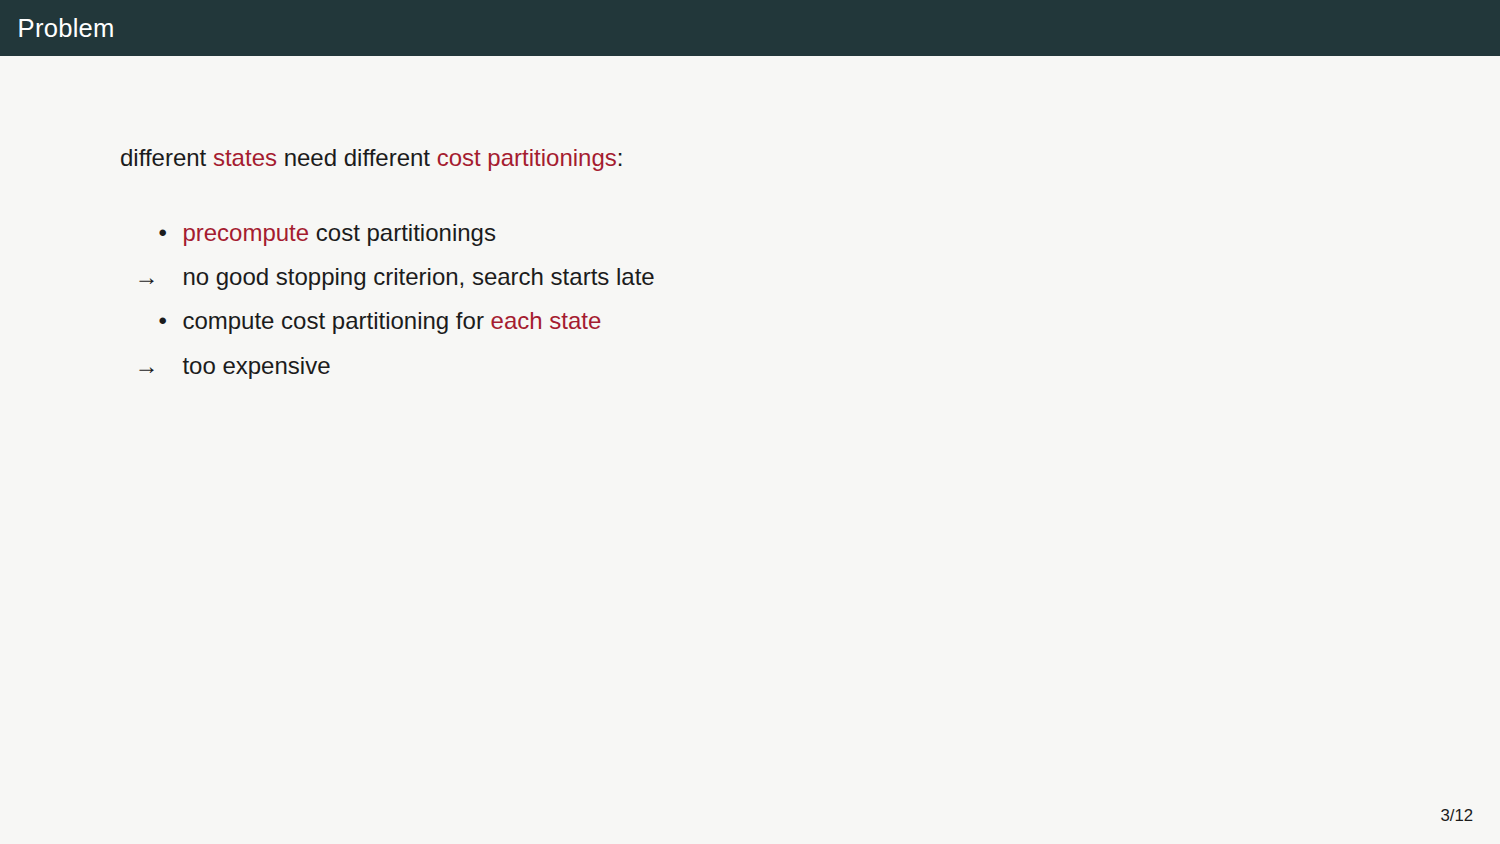Problem
different states need different cost partitionings:
precompute cost partitionings
no good stopping criterion, search starts late
compute cost partitioning for each state
too expensive
3/12